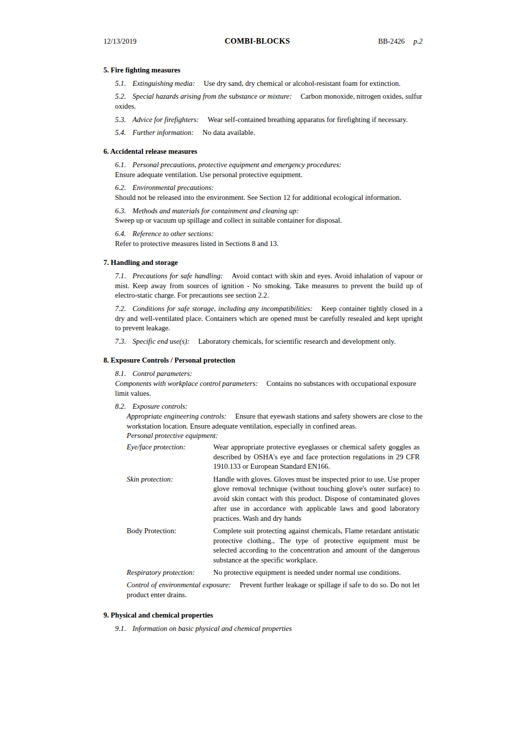12/13/2019
COMBI-BLOCKS
BB-2426p.2
5. Fire fighting measures
5.1. Extinguishing media: Use dry sand, dry chemical or alcohol-resistant foam for extinction.
5.2. Special hazards arising from the substance or mixture: Carbon monoxide, nitrogen oxides, sulfur oxides.
5.3. Advice for firefighters: Wear self-contained breathing apparatus for firefighting if necessary.
5.4. Further information: No data available.
6. Accidental release measures
6.1. Personal precautions, protective equipment and emergency procedures:
Ensure adequate ventilation. Use personal protective equipment.
6.2. Environmental precautions:
Should not be released into the environment. See Section 12 for additional ecological information.
6.3. Methods and materials for containment and cleaning up:
Sweep up or vacuum up spillage and collect in suitable container for disposal.
6.4. Reference to other sections:
Refer to protective measures listed in Sections 8 and 13.
7. Handling and storage
7.1. Precautions for safe handling: Avoid contact with skin and eyes. Avoid inhalation of vapour or mist. Keep away from sources of ignition - No smoking. Take measures to prevent the build up of electro-static charge. For precautions see section 2.2.
7.2. Conditions for safe storage, including any incompatibilities: Keep container tightly closed in a dry and well-ventilated place. Containers which are opened must be carefully resealed and kept upright to prevent leakage.
7.3. Specific end use(s): Laboratory chemicals, for scientific research and development only.
8. Exposure Controls / Personal protection
8.1. Control parameters:
Components with workplace control parameters: Contains no substances with occupational exposure limit values.
8.2. Exposure controls:
Appropriate engineering controls: Ensure that eyewash stations and safety showers are close to the workstation location. Ensure adequate ventilation, especially in confined areas.
Personal protective equipment:
| Eye/face protection: | Wear appropriate protective eyeglasses or chemical safety goggles as described by OSHA's eye and face protection regulations in 29 CFR 1910.133 or European Standard EN166. |
| Skin protection: | Handle with gloves. Gloves must be inspected prior to use. Use proper glove removal technique (without touching glove's outer surface) to avoid skin contact with this product. Dispose of contaminated gloves after use in accordance with applicable laws and good laboratory practices. Wash and dry hands |
| Body Protection: | Complete suit protecting against chemicals, Flame retardant antistatic protective clothing., The type of protective equipment must be selected according to the concentration and amount of the dangerous substance at the specific workplace. |
| Respiratory protection: | No protective equipment is needed under normal use conditions. |
| Control of environmental exposure: Prevent further leakage or spillage if safe to do so. Do not let product enter drains. |
9. Physical and chemical properties
9.1. Information on basic physical and chemical properties